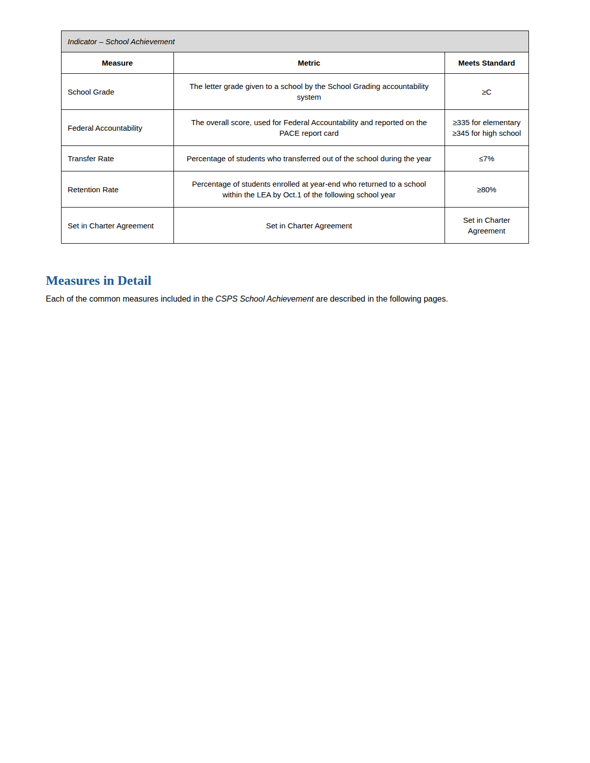| Indicator – School Achievement |
| Measure | Metric | Meets Standard |
| School Grade | The letter grade given to a school by the School Grading accountability system | ≥C |
| Federal Accountability | The overall score, used for Federal Accountability and reported on the PACE report card | ≥335 for elementary ≥345 for high school |
| Transfer Rate | Percentage of students who transferred out of the school during the year | ≤7% |
| Retention Rate | Percentage of students enrolled at year-end who returned to a school within the LEA by Oct.1 of the following school year | ≥80% |
| Set in Charter Agreement | Set in Charter Agreement | Set in Charter Agreement |
Measures in Detail
Each of the common measures included in the CSPS School Achievement are described in the following pages.